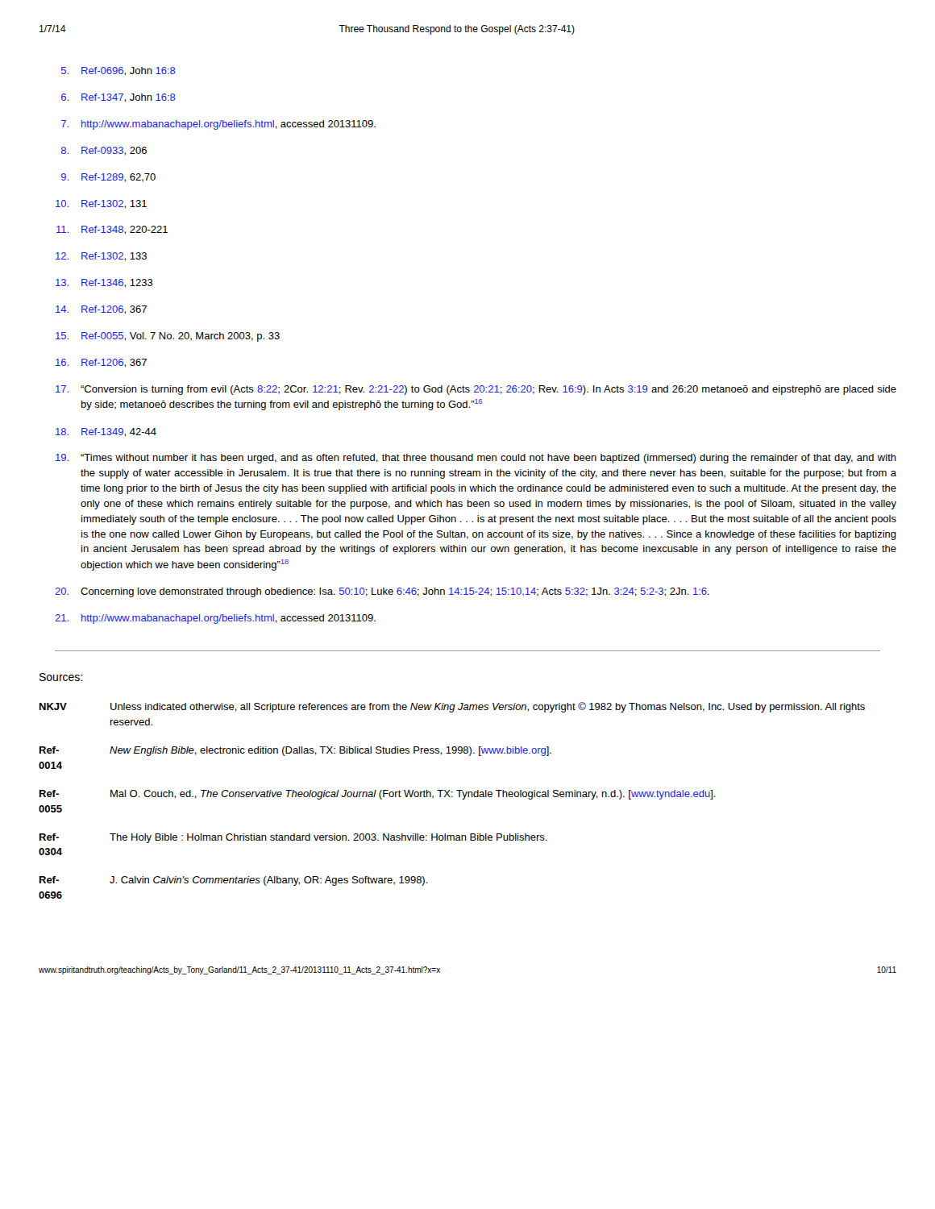1/7/14
Three Thousand Respond to the Gospel (Acts 2:37-41)
5. Ref-0696, John 16:8
6. Ref-1347, John 16:8
7. http://www.mabanachapel.org/beliefs.html, accessed 20131109.
8. Ref-0933, 206
9. Ref-1289, 62,70
10. Ref-1302, 131
11. Ref-1348, 220-221
12. Ref-1302, 133
13. Ref-1346, 1233
14. Ref-1206, 367
15. Ref-0055, Vol. 7 No. 20, March 2003, p. 33
16. Ref-1206, 367
17. “Conversion is turning from evil (Acts 8:22; 2Cor. 12:21; Rev. 2:21-22) to God (Acts 20:21; 26:20; Rev. 16:9). In Acts 3:19 and 26:20 metanoeō and eipstrephō are placed side by side; metanoeō describes the turning from evil and epistrephō the turning to God.”16
18. Ref-1349, 42-44
19. “Times without number it has been urged, and as often refuted, that three thousand men could not have been baptized (immersed) during the remainder of that day, and with the supply of water accessible in Jerusalem. It is true that there is no running stream in the vicinity of the city, and there never has been, suitable for the purpose; but from a time long prior to the birth of Jesus the city has been supplied with artificial pools in which the ordinance could be administered even to such a multitude. At the present day, the only one of these which remains entirely suitable for the purpose, and which has been so used in modern times by missionaries, is the pool of Siloam, situated in the valley immediately south of the temple enclosure. . . . The pool now called Upper Gihon . . . is at present the next most suitable place. . . . But the most suitable of all the ancient pools is the one now called Lower Gihon by Europeans, but called the Pool of the Sultan, on account of its size, by the natives. . . . Since a knowledge of these facilities for baptizing in ancient Jerusalem has been spread abroad by the writings of explorers within our own generation, it has become inexcusable in any person of intelligence to raise the objection which we have been considering”18
20. Concerning love demonstrated through obedience: Isa. 50:10; Luke 6:46; John 14:15-24; 15:10,14; Acts 5:32; 1Jn. 3:24; 5:2-3; 2Jn. 1:6.
21. http://www.mabanachapel.org/beliefs.html, accessed 20131109.
Sources:
| NKJV | Unless indicated otherwise, all Scripture references are from the New King James Version , copyright © 1982 by Thomas Nelson, Inc. Used by permission. All rights reserved. |
| Ref- 0014 | New English Bible , electronic edition (Dallas, TX: Biblical Studies Press, 1998). [ www.bible.org ]. |
| Ref- 0055 | Mal O. Couch, ed., The Conservative Theological Journal (Fort Worth, TX: Tyndale Theological Seminary, n.d.). [ www.tyndale.edu ]. |
| Ref- 0304 | The Holy Bible : Holman Christian standard version. 2003. Nashville: Holman Bible Publishers. |
| Ref- 0696 | J. Calvin Calvin's Commentaries (Albany, OR: Ages Software, 1998). |
www.spiritandtruth.org/teaching/Acts_by_Tony_Garland/11_Acts_2_37-41/20131110_11_Acts_2_37-41.html?x=x 10/11